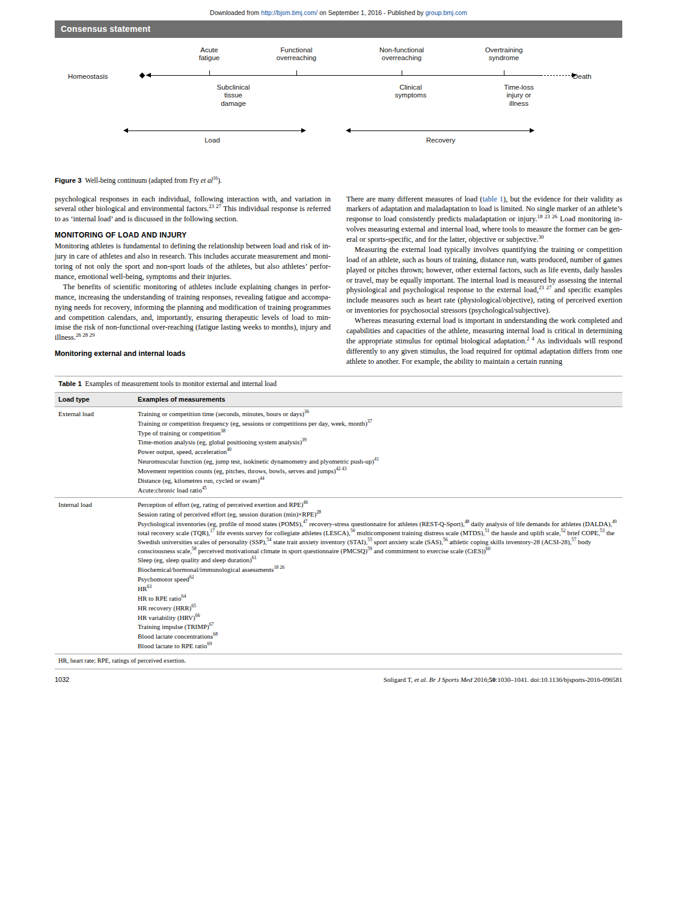Downloaded from http://bjsm.bmj.com/ on September 1, 2016 - Published by group.bmj.com
Consensus statement
Acute
fatigue
Functional
overreaching
Non-functional
overreaching
Overtraining
syndrome
Homeostasis
Death
Subclinical
tissue
damage
Clinical
symptoms
Time-loss
injury or
illness
Load
Recovery
Figure 3 Well-being continuum (adapted from Fry et al16).
psychological responses in each individual, following interaction with, and variation in several other biological and environmental factors.23 27 This individual response is referred to as ‘internal load’ and is discussed in the following section.
Monitoring of load and injury
Monitoring athletes is fundamental to defining the relationship between load and risk of injury in care of athletes and also in research. This includes accurate measurement and monitoring of not only the sport and non-sport loads of the athletes, but also athletes’ performance, emotional well-being, symptoms and their injuries.
The benefits of scientific monitoring of athletes include explaining changes in performance, increasing the understanding of training responses, revealing fatigue and accompanying needs for recovery, informing the planning and modification of training programmes and competition calendars, and, importantly, ensuring therapeutic levels of load to minimise the risk of non-functional over-reaching (fatigue lasting weeks to months), injury and illness.26 28 29
Monitoring external and internal loads
There are many different measures of load (table 1), but the evidence for their validity as markers of adaptation and maladaptation to load is limited. No single marker of an athlete’s response to load consistently predicts maladaptation or injury.18 23 26 Load monitoring involves measuring external and internal load, where tools to measure the former can be general or sports-specific, and for the latter, objective or subjective.30
Measuring the external load typically involves quantifying the training or competition load of an athlete, such as hours of training, distance run, watts produced, number of games played or pitches thrown; however, other external factors, such as life events, daily hassles or travel, may be equally important. The internal load is measured by assessing the internal physiological and psychological response to the external load,23 27 and specific examples include measures such as heart rate (physiological/objective), rating of perceived exertion or inventories for psychosocial stressors (psychological/subjective).
Whereas measuring external load is important in understanding the work completed and capabilities and capacities of the athlete, measuring internal load is critical in determining the appropriate stimulus for optimal biological adaptation.2 4 As individuals will respond differently to any given stimulus, the load required for optimal adaptation differs from one athlete to another. For example, the ability to maintain a certain running
Table 1 Examples of measurement tools to monitor external and internal load
| Load type | Examples of measurements |
| --- | --- |
| External load | Training or competition time (seconds, minutes, hours or days) 36 Training or competition frequency (eg, sessions or competitions per day, week, month) 37 Type of training or competition 38 Time-motion analysis (eg, global positioning system analysis) 39 Power output, speed, acceleration 40 Neuromuscular function (eg, jump test, isokinetic dynamometry and plyometric push-up) 41 Movement repetition counts (eg, pitches, throws, bowls, serves and jumps) 42 43 Distance (eg, kilometres run, cycled or swam) 44 Acute:chronic load ratio 45 |
| Internal load | Perception of effort (eg, rating of perceived exertion and RPE) 46 Session rating of perceived effort (eg, session duration (min)×RPE) 28 Psychological inventories (eg, profile of mood states (POMS), 47 recovery-stress questionnaire for athletes (REST-Q-Sport), 48 daily analysis of life demands for athletes (DALDA), 49 total recovery scale (TQR), 17 life events survey for collegiate athletes (LESCA), 50 multicomponent training distress scale (MTDS), 51 the hassle and uplift scale, 52 brief COPE, 53 the Swedish universities scales of personality (SSP), 54 state trait anxiety inventory (STAI), 55 sport anxiety scale (SAS), 56 athletic coping skills inventory-28 (ACSI-28), 57 body consciousness scale, 58 perceived motivational climate in sport questionnaire (PMCSQ) 59 and commitment to exercise scale (CtES)) 60 Sleep (eg, sleep quality and sleep duration) 61 Biochemical/hormonal/immunological assessments 18 26 Psychomotor speed 62 HR 63 HR to RPE ratio 64 HR recovery (HRR) 65 HR variability (HRV) 66 Training impulse (TRIMP) 67 Blood lactate concentrations 68 Blood lactate to RPE ratio 69 |
HR, heart rate; RPE, ratings of perceived exertion.
1032
Soligard T, et al. Br J Sports Med 2016;50:1030–1041. doi:10.1136/bjsports-2016-096581